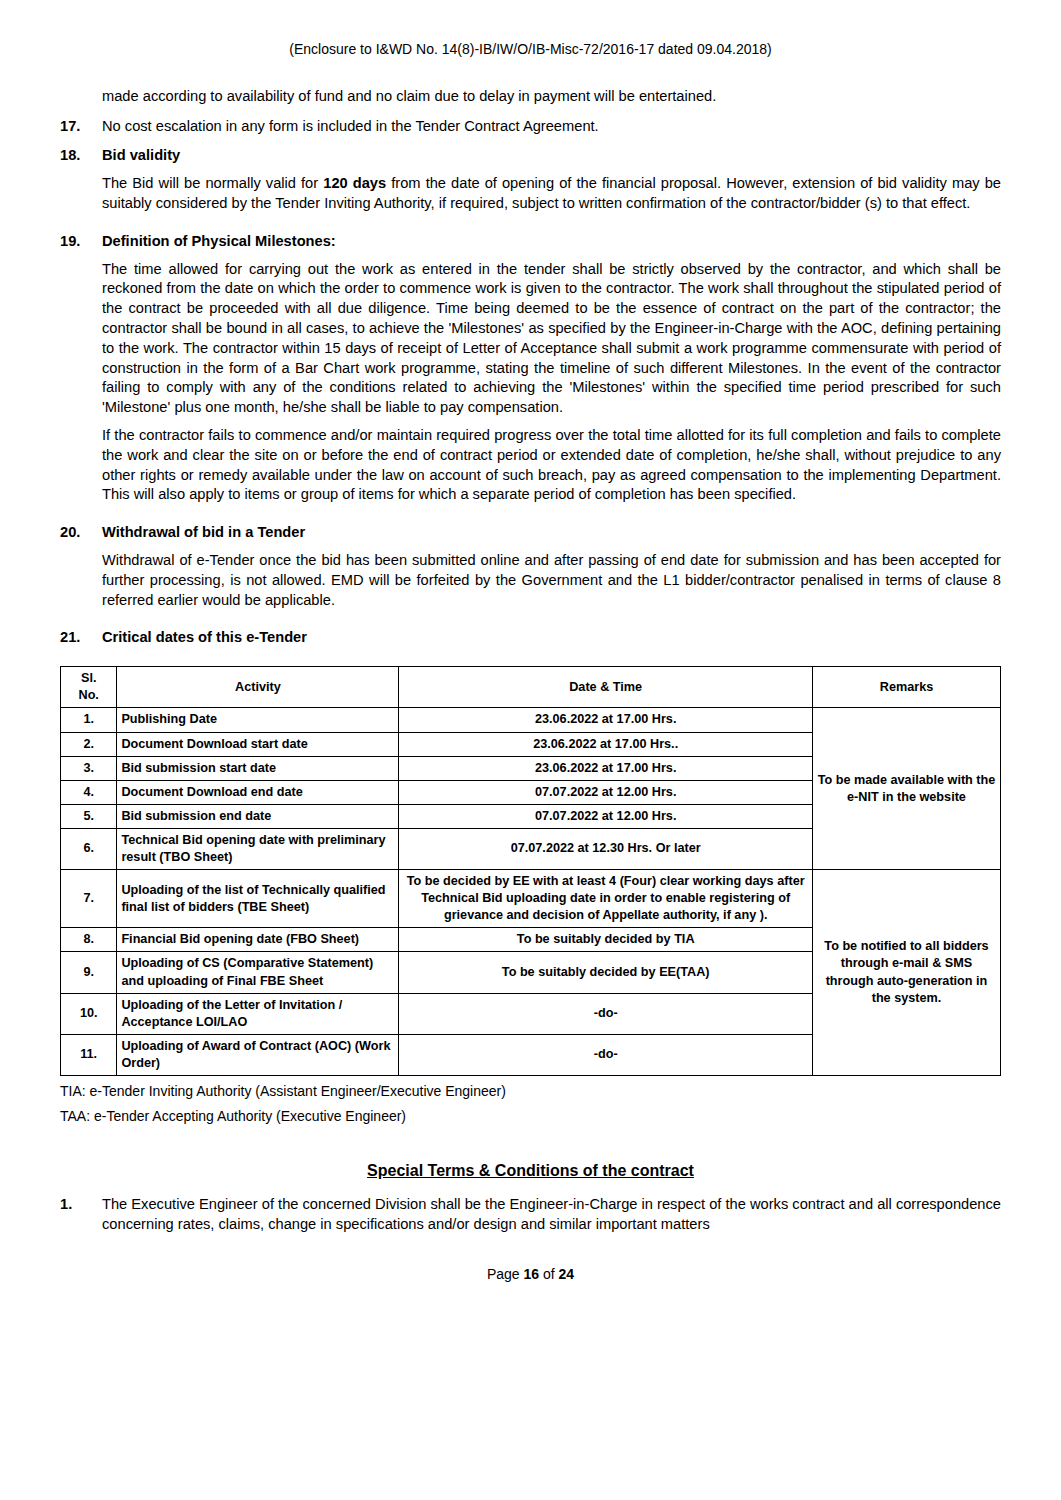(Enclosure to I&WD No. 14(8)-IB/IW/O/IB-Misc-72/2016-17 dated 09.04.2018)
made according to availability of fund and no claim due to delay in payment will be entertained.
17.
No cost escalation in any form is included in the Tender Contract Agreement.
18.
Bid validity
The Bid will be normally valid for 120 days from the date of opening of the financial proposal. However, extension of bid validity may be suitably considered by the Tender Inviting Authority, if required, subject to written confirmation of the contractor/bidder (s) to that effect.
19.
Definition of Physical Milestones:
The time allowed for carrying out the work as entered in the tender shall be strictly observed by the contractor, and which shall be reckoned from the date on which the order to commence work is given to the contractor. The work shall throughout the stipulated period of the contract be proceeded with all due diligence. Time being deemed to be the essence of contract on the part of the contractor; the contractor shall be bound in all cases, to achieve the 'Milestones' as specified by the Engineer-in-Charge with the AOC, defining pertaining to the work. The contractor within 15 days of receipt of Letter of Acceptance shall submit a work programme commensurate with period of construction in the form of a Bar Chart work programme, stating the timeline of such different Milestones. In the event of the contractor failing to comply with any of the conditions related to achieving the 'Milestones' within the specified time period prescribed for such 'Milestone' plus one month, he/she shall be liable to pay compensation.
If the contractor fails to commence and/or maintain required progress over the total time allotted for its full completion and fails to complete the work and clear the site on or before the end of contract period or extended date of completion, he/she shall, without prejudice to any other rights or remedy available under the law on account of such breach, pay as agreed compensation to the implementing Department. This will also apply to items or group of items for which a separate period of completion has been specified.
20.
Withdrawal of bid in a Tender
Withdrawal of e-Tender once the bid has been submitted online and after passing of end date for submission and has been accepted for further processing, is not allowed. EMD will be forfeited by the Government and the L1 bidder/contractor penalised in terms of clause 8 referred earlier would be applicable.
21.
Critical dates of this e-Tender
| Sl. No. | Activity | Date & Time | Remarks |
| --- | --- | --- | --- |
| 1. | Publishing Date | 23.06.2022 at 17.00 Hrs. | To be made available with the e-NIT in the website |
| 2. | Document Download start date | 23.06.2022 at 17.00 Hrs.. |
| 3. | Bid submission start date | 23.06.2022 at 17.00 Hrs. |
| 4. | Document Download end date | 07.07.2022 at 12.00 Hrs. |
| 5. | Bid submission end date | 07.07.2022 at 12.00 Hrs. |
| 6. | Technical Bid opening date with preliminary result (TBO Sheet) | 07.07.2022 at 12.30 Hrs. Or later |
| 7. | Uploading of the list of Technically qualified final list of bidders (TBE Sheet) | To be decided by EE with at least 4 (Four) clear working days after Technical Bid uploading date in order to enable registering of grievance and decision of Appellate authority, if any ). | To be notified to all bidders through e-mail & SMS through auto-generation in the system. |
| 8. | Financial Bid opening date (FBO Sheet) | To be suitably decided by TIA |
| 9. | Uploading of CS (Comparative Statement) and uploading of Final FBE Sheet | To be suitably decided by EE(TAA) |
| 10. | Uploading of the Letter of Invitation / Acceptance LOI/LAO | -do- |
| 11. | Uploading of Award of Contract (AOC) (Work Order) | -do- |
TIA: e-Tender Inviting Authority (Assistant Engineer/Executive Engineer)
TAA: e-Tender Accepting Authority (Executive Engineer)
Special Terms & Conditions of the contract
1.
The Executive Engineer of the concerned Division shall be the Engineer-in-Charge in respect of the works contract and all correspondence concerning rates, claims, change in specifications and/or design and similar important matters
Page 16 of 24